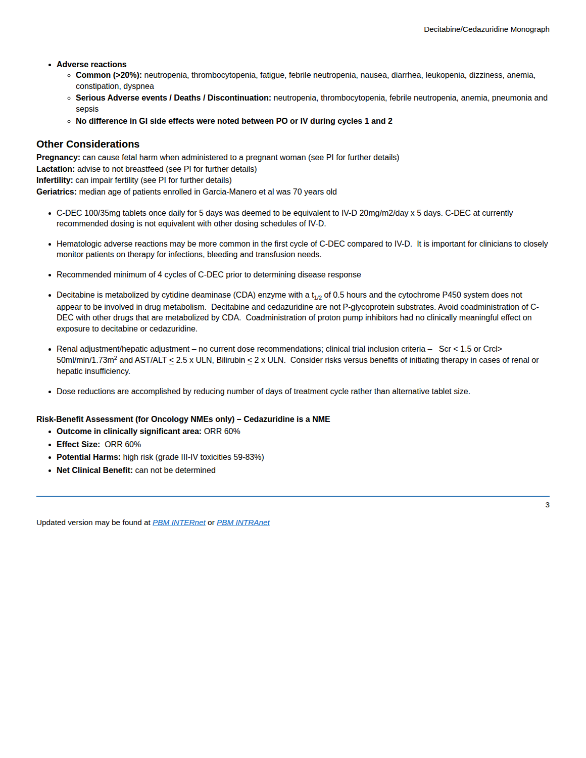Decitabine/Cedazuridine Monograph
Adverse reactions
Common (>20%): neutropenia, thrombocytopenia, fatigue, febrile neutropenia, nausea, diarrhea, leukopenia, dizziness, anemia, constipation, dyspnea
Serious Adverse events / Deaths / Discontinuation: neutropenia, thrombocytopenia, febrile neutropenia, anemia, pneumonia and sepsis
No difference in GI side effects were noted between PO or IV during cycles 1 and 2
Other Considerations
Pregnancy: can cause fetal harm when administered to a pregnant woman (see PI for further details)
Lactation: advise to not breastfeed (see PI for further details)
Infertility: can impair fertility (see PI for further details)
Geriatrics: median age of patients enrolled in Garcia-Manero et al was 70 years old
C-DEC 100/35mg tablets once daily for 5 days was deemed to be equivalent to IV-D 20mg/m2/day x 5 days. C-DEC at currently recommended dosing is not equivalent with other dosing schedules of IV-D.
Hematologic adverse reactions may be more common in the first cycle of C-DEC compared to IV-D. It is important for clinicians to closely monitor patients on therapy for infections, bleeding and transfusion needs.
Recommended minimum of 4 cycles of C-DEC prior to determining disease response
Decitabine is metabolized by cytidine deaminase (CDA) enzyme with a t1/2 of 0.5 hours and the cytochrome P450 system does not appear to be involved in drug metabolism. Decitabine and cedazuridine are not P-glycoprotein substrates. Avoid coadministration of C-DEC with other drugs that are metabolized by CDA. Coadministration of proton pump inhibitors had no clinically meaningful effect on exposure to decitabine or cedazuridine.
Renal adjustment/hepatic adjustment – no current dose recommendations; clinical trial inclusion criteria – Scr < 1.5 or Crcl> 50ml/min/1.73m2 and AST/ALT < 2.5 x ULN, Bilirubin < 2 x ULN. Consider risks versus benefits of initiating therapy in cases of renal or hepatic insufficiency.
Dose reductions are accomplished by reducing number of days of treatment cycle rather than alternative tablet size.
Risk-Benefit Assessment (for Oncology NMEs only) – Cedazuridine is a NME
Outcome in clinically significant area: ORR 60%
Effect Size: ORR 60%
Potential Harms: high risk (grade III-IV toxicities 59-83%)
Net Clinical Benefit: can not be determined
3
Updated version may be found at PBM INTERnet or PBM INTRAnet